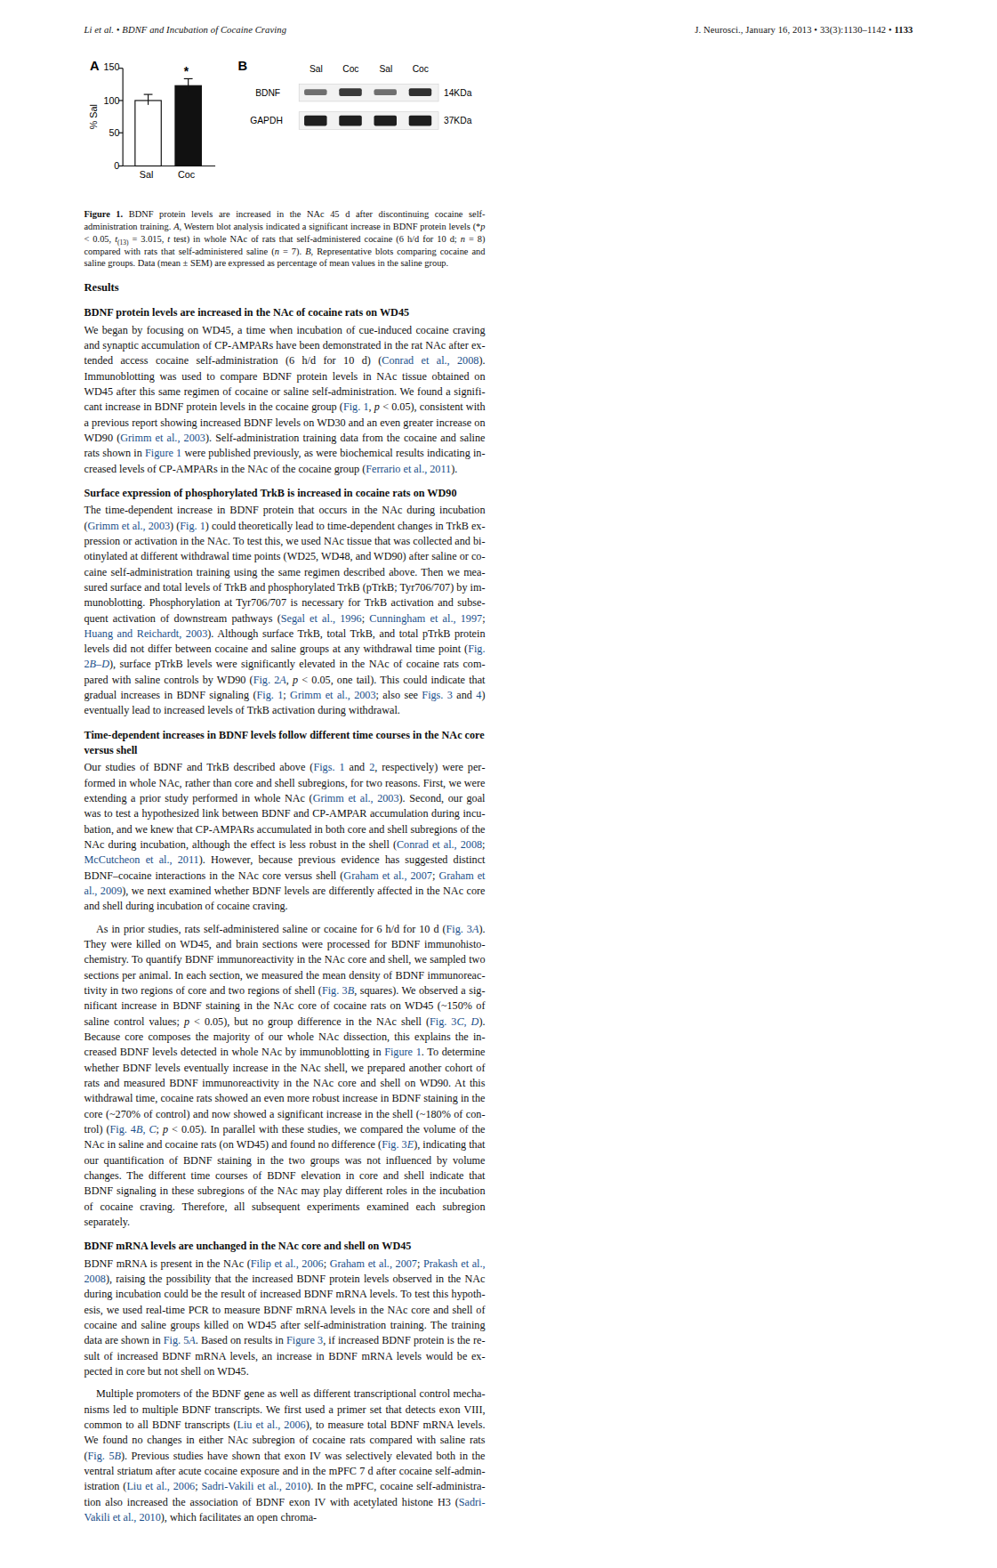Li et al. • BDNF and Incubation of Cocaine Craving
J. Neurosci., January 16, 2013 • 33(3):1130–1142 • 1133
A 150 100 50 0 % Sal * Sal Coc B Sal Coc Sal Coc BDNF 14KDa GAPDH 37KDa
Figure 1. BDNF protein levels are increased in the NAc 45 d after discontinuing cocaine self-administration training. A, Western blot analysis indicated a significant increase in BDNF protein levels (*p < 0.05, t(13) = 3.015, t test) in whole NAc of rats that self-administered cocaine (6 h/d for 10 d; n = 8) compared with rats that self-administered saline (n = 7). B, Representative blots comparing cocaine and saline groups. Data (mean ± SEM) are expressed as percentage of mean values in the saline group.
Results
BDNF protein levels are increased in the NAc of cocaine rats on WD45
We began by focusing on WD45, a time when incubation of cue-induced cocaine craving and synaptic accumulation of CP-AMPARs have been demonstrated in the rat NAc after extended access cocaine self-administration (6 h/d for 10 d) (Conrad et al., 2008). Immunoblotting was used to compare BDNF protein levels in NAc tissue obtained on WD45 after this same regimen of cocaine or saline self-administration. We found a significant increase in BDNF protein levels in the cocaine group (Fig. 1, p < 0.05), consistent with a previous report showing increased BDNF levels on WD30 and an even greater increase on WD90 (Grimm et al., 2003). Self-administration training data from the cocaine and saline rats shown in Figure 1 were published previously, as were biochemical results indicating increased levels of CP-AMPARs in the NAc of the cocaine group (Ferrario et al., 2011).
Surface expression of phosphorylated TrkB is increased in cocaine rats on WD90
The time-dependent increase in BDNF protein that occurs in the NAc during incubation (Grimm et al., 2003) (Fig. 1) could theoretically lead to time-dependent changes in TrkB expression or activation in the NAc. To test this, we used NAc tissue that was collected and biotinylated at different withdrawal time points (WD25, WD48, and WD90) after saline or cocaine self-administration training using the same regimen described above. Then we measured surface and total levels of TrkB and phosphorylated TrkB (pTrkB; Tyr706/707) by immunoblotting. Phosphorylation at Tyr706/707 is necessary for TrkB activation and subsequent activation of downstream pathways (Segal et al., 1996; Cunningham et al., 1997; Huang and Reichardt, 2003). Although surface TrkB, total TrkB, and total pTrkB protein levels did not differ between cocaine and saline groups at any withdrawal time point (Fig. 2B–D), surface pTrkB levels were significantly elevated in the NAc of cocaine rats compared with saline controls by WD90 (Fig. 2A, p < 0.05, one tail). This could indicate that gradual increases in BDNF signaling (Fig. 1; Grimm et al., 2003; also see Figs. 3 and 4) eventually lead to increased levels of TrkB activation during withdrawal.
Time-dependent increases in BDNF levels follow different time courses in the NAc core versus shell
Our studies of BDNF and TrkB described above (Figs. 1 and 2, respectively) were performed in whole NAc, rather than core and shell subregions, for two reasons. First, we were extending a prior study performed in whole NAc (Grimm et al., 2003). Second, our goal was to test a hypothesized link between BDNF and CP-AMPAR accumulation during incubation, and we knew that CP-AMPARs accumulated in both core and shell subregions of the NAc during incubation, although the effect is less robust in the shell (Conrad et al., 2008; McCutcheon et al., 2011). However, because previous evidence has suggested distinct BDNF–cocaine interactions in the NAc core versus shell (Graham et al., 2007; Graham et al., 2009), we next examined whether BDNF levels are differently affected in the NAc core and shell during incubation of cocaine craving.
As in prior studies, rats self-administered saline or cocaine for 6 h/d for 10 d (Fig. 3A). They were killed on WD45, and brain sections were processed for BDNF immunohistochemistry. To quantify BDNF immunoreactivity in the NAc core and shell, we sampled two sections per animal. In each section, we measured the mean density of BDNF immunoreactivity in two regions of core and two regions of shell (Fig. 3B, squares). We observed a significant increase in BDNF staining in the NAc core of cocaine rats on WD45 (~150% of saline control values; p < 0.05), but no group difference in the NAc shell (Fig. 3C, D). Because core composes the majority of our whole NAc dissection, this explains the increased BDNF levels detected in whole NAc by immunoblotting in Figure 1. To determine whether BDNF levels eventually increase in the NAc shell, we prepared another cohort of rats and measured BDNF immunoreactivity in the NAc core and shell on WD90. At this withdrawal time, cocaine rats showed an even more robust increase in BDNF staining in the core (~270% of control) and now showed a significant increase in the shell (~180% of control) (Fig. 4B, C; p < 0.05). In parallel with these studies, we compared the volume of the NAc in saline and cocaine rats (on WD45) and found no difference (Fig. 3E), indicating that our quantification of BDNF staining in the two groups was not influenced by volume changes. The different time courses of BDNF elevation in core and shell indicate that BDNF signaling in these subregions of the NAc may play different roles in the incubation of cocaine craving. Therefore, all subsequent experiments examined each subregion separately.
BDNF mRNA levels are unchanged in the NAc core and shell on WD45
BDNF mRNA is present in the NAc (Filip et al., 2006; Graham et al., 2007; Prakash et al., 2008), raising the possibility that the increased BDNF protein levels observed in the NAc during incubation could be the result of increased BDNF mRNA levels. To test this hypothesis, we used real-time PCR to measure BDNF mRNA levels in the NAc core and shell of cocaine and saline groups killed on WD45 after self-administration training. The training data are shown in Fig. 5A. Based on results in Figure 3, if increased BDNF protein is the result of increased BDNF mRNA levels, an increase in BDNF mRNA levels would be expected in core but not shell on WD45.
Multiple promoters of the BDNF gene as well as different transcriptional control mechanisms led to multiple BDNF transcripts. We first used a primer set that detects exon VIII, common to all BDNF transcripts (Liu et al., 2006), to measure total BDNF mRNA levels. We found no changes in either NAc subregion of cocaine rats compared with saline rats (Fig. 5B). Previous studies have shown that exon IV was selectively elevated both in the ventral striatum after acute cocaine exposure and in the mPFC 7 d after cocaine self-administration (Liu et al., 2006; Sadri-Vakili et al., 2010). In the mPFC, cocaine self-administration also increased the association of BDNF exon IV with acetylated histone H3 (Sadri-Vakili et al., 2010), which facilitates an open chroma-